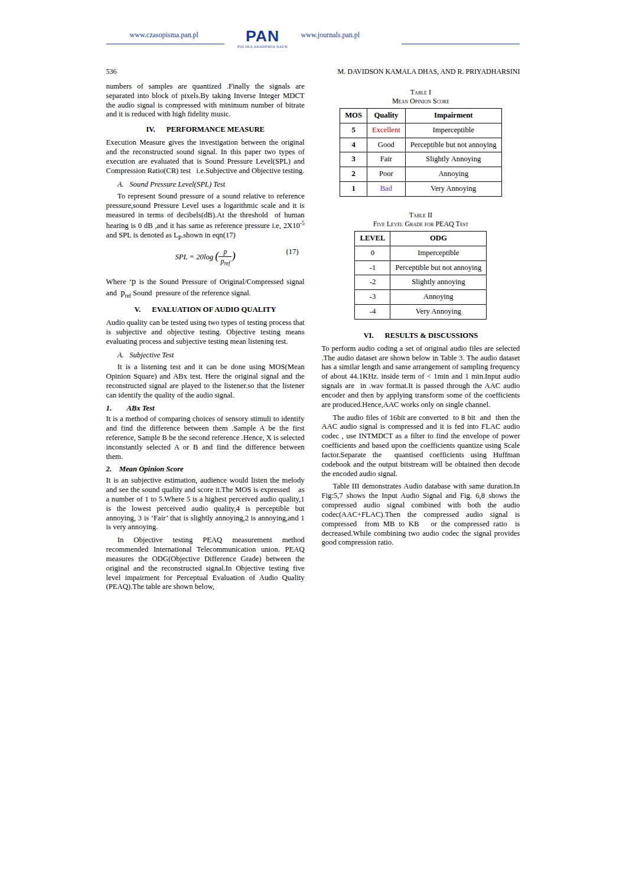www.czasopisma.pan.pl
www.journals.pan.pl
PAN
POLSKA AKADEMIA NAUK
536 M. DAVIDSON KAMALA DHAS, AND R. PRIYADHARSINI
numbers of samples are quantized .Finally the signals are separated into block of pixels.By taking Inverse Integer MDCT the audio signal is compressed with minimum number of bitrate and it is reduced with high fidelity music.
IV. PERFORMANCE MEASURE
Execution Measure gives the investigation between the original and the reconstructed sound signal. In this paper two types of execution are evaluated that is Sound Pressure Level(SPL) and Compression Ratio(CR) test i.e.Subjective and Objective testing.
A. Sound Pressure Level(SPL) Test
To represent Sound pressure of a sound relative to reference pressure,sound Pressure Level uses a logarithmic scale and it is measured in terms of decibels(dB).At the threshold of human hearing is 0 dB ,and it has same as reference pressure i.e, 2X10-5 and SPL is denoted as LP.shown in eqn(17)
SPL = 20log (ppref) (17)
Where ‘p is the Sound Pressure of Original/Compressed signal and pref Sound pressure of the reference signal.
V. EVALUATION OF AUDIO QUALITY
Audio quality can be tested using two types of testing process that is subjective and objective testing. Objective testing means evaluating process and subjective testing mean listening test.
A. Subjective Test
It is a listening test and it can be done using MOS(Mean Opinion Square) and ABx test. Here the original signal and the reconstructed signal are played to the listener.so that the listener can identify the quality of the audio signal.
1. ABx Test
It is a method of comparing choices of sensory stimuli to identify and find the difference between them .Sample A be the first reference, Sample B be the second reference .Hence, X is selected inconstantly selected A or B and find the difference between them.
2. Mean Opinion Score
It is an subjective estimation, audience would listen the melody and see the sound quality and score it.The MOS is expressed as a number of 1 to 5.Where 5 is a highest perceived audio quality,1 is the lowest perceived audio quality,4 is perceptible but annoying, 3 is ‘Fair’ that is slightly annoying,2 is annoying,and 1 is very annoying.
In Objective testing PEAQ measurement method recommended International Telecommunication union. PEAQ measures the ODG(Objective Difference Grade) between the original and the reconstructed signal.In Objective testing five level impairment for Perceptual Evaluation of Audio Quality (PEAQ).The table are shown below,
Table I Mean Opinion Score
| MOS | Quality | Impairment |
| --- | --- | --- |
| 5 | Excellent | Imperceptible |
| 4 | Good | Perceptible but not annoying |
| 3 | Fair | Slightly Annoying |
| 2 | Poor | Annoying |
| 1 | Bad | Very Annoying |
Table II Five Level Grade for PEAQ Test
| LEVEL | ODG |
| --- | --- |
| 0 | Imperceptible |
| -1 | Perceptible but not annoying |
| -2 | Slightly annoying |
| -3 | Annoying |
| -4 | Very Annoying |
VI. RESULTS & DISCUSSIONS
To perform audio coding a set of original audio files are selected .The audio dataset are shown below in Table 3. The audio dataset has a similar length and same arrangement of sampling frequency of about 44.1KHz. inside term of < 1min and 1 min.Input audio signals are in .wav format.It is passed through the AAC audio encoder and then by applying transform some of the coefficients are produced.Hence,AAC works only on single channel.
The audio files of 16bit are converted to 8 bit and then the AAC audio signal is compressed and it is fed into FLAC audio codec , use INTMDCT as a filter to find the envelope of power coefficients and based upon the coefficients quantize using Scale factor.Separate the quantised coefficients using Huffman codebook and the output bitstream will be obtained then decode the encoded audio signal.
Table III demonstrates Audio database with same duration.In Fig:5,7 shows the Input Audio Signal and Fig. 6,8 shows the compressed audio signal combined with both the audio codec(AAC+FLAC).Then the compressed audio signal is compressed from MB to KB or the compressed ratio is decreased.While combining two audio codec the signal provides good compression ratio.